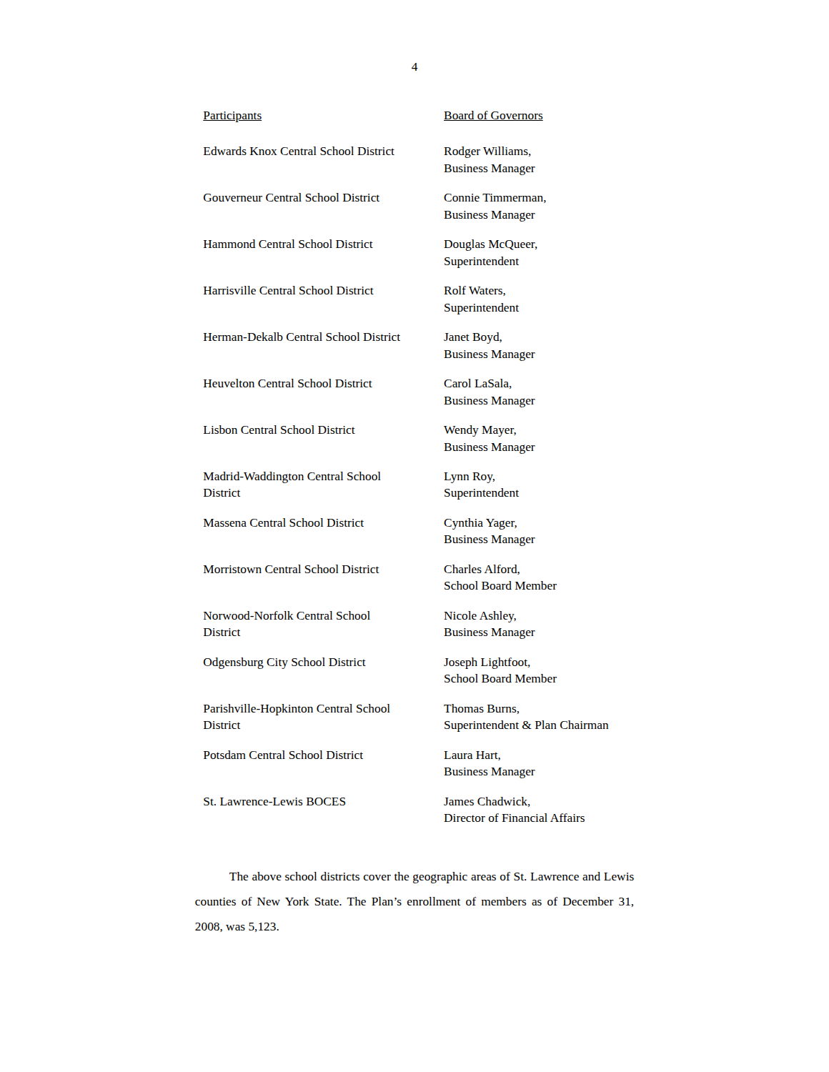4
| Participants | Board of Governors |
| --- | --- |
| Edwards Knox Central School District | Rodger Williams, Business Manager |
| Gouverneur Central School District | Connie Timmerman, Business Manager |
| Hammond Central School District | Douglas McQueer, Superintendent |
| Harrisville Central School District | Rolf Waters, Superintendent |
| Herman-Dekalb Central School District | Janet Boyd, Business Manager |
| Heuvelton Central School District | Carol LaSala, Business Manager |
| Lisbon Central School District | Wendy Mayer, Business Manager |
| Madrid-Waddington Central School District | Lynn Roy, Superintendent |
| Massena Central School District | Cynthia Yager, Business Manager |
| Morristown Central School District | Charles Alford, School Board Member |
| Norwood-Norfolk Central School District | Nicole Ashley, Business Manager |
| Odgensburg City School District | Joseph Lightfoot, School Board Member |
| Parishville-Hopkinton Central School District | Thomas Burns, Superintendent & Plan Chairman |
| Potsdam Central School District | Laura Hart, Business Manager |
| St. Lawrence-Lewis BOCES | James Chadwick, Director of Financial Affairs |
The above school districts cover the geographic areas of St. Lawrence and Lewis counties of New York State. The Plan’s enrollment of members as of December 31, 2008, was 5,123.